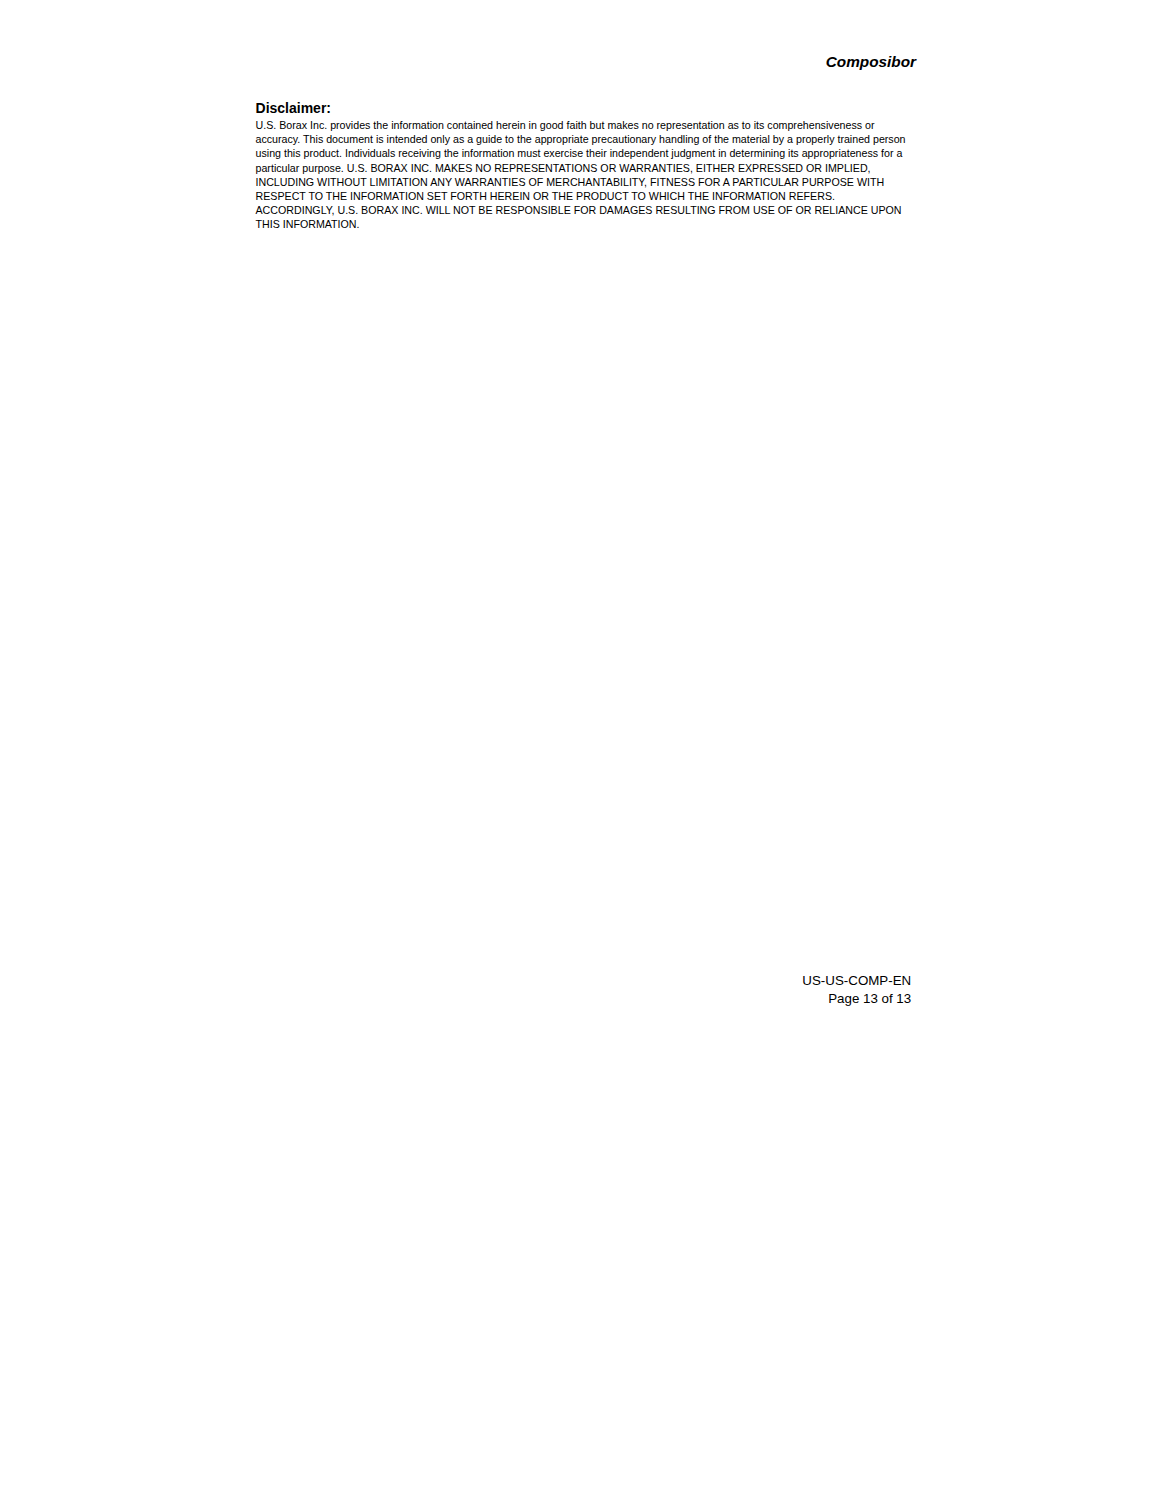Composibor
Disclaimer:
U.S. Borax Inc. provides the information contained herein in good faith but makes no representation as to its comprehensiveness or accuracy. This document is intended only as a guide to the appropriate precautionary handling of the material by a properly trained person using this product. Individuals receiving the information must exercise their independent judgment in determining its appropriateness for a particular purpose. U.S. BORAX INC. MAKES NO REPRESENTATIONS OR WARRANTIES, EITHER EXPRESSED OR IMPLIED, INCLUDING WITHOUT LIMITATION ANY WARRANTIES OF MERCHANTABILITY, FITNESS FOR A PARTICULAR PURPOSE WITH RESPECT TO THE INFORMATION SET FORTH HEREIN OR THE PRODUCT TO WHICH THE INFORMATION REFERS. ACCORDINGLY, U.S. BORAX INC. WILL NOT BE RESPONSIBLE FOR DAMAGES RESULTING FROM USE OF OR RELIANCE UPON THIS INFORMATION.
US-US-COMP-EN
Page 13 of 13